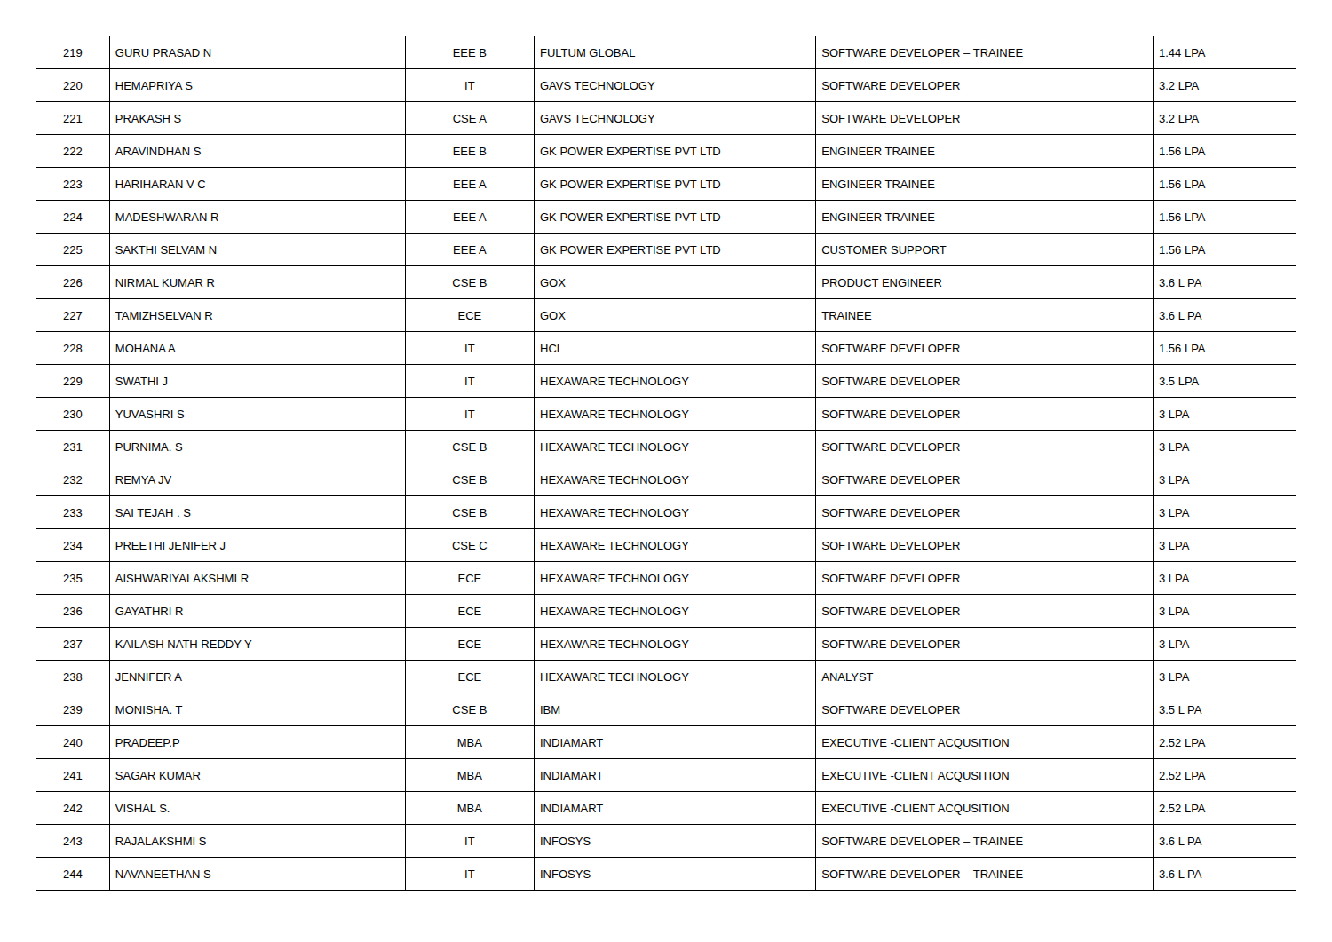| 219 | GURU PRASAD N | EEE B | FULTUM GLOBAL | SOFTWARE DEVELOPER – TRAINEE | 1.44 LPA |
| 220 | HEMAPRIYA S | IT | GAVS TECHNOLOGY | SOFTWARE DEVELOPER | 3.2 LPA |
| 221 | PRAKASH S | CSE A | GAVS TECHNOLOGY | SOFTWARE DEVELOPER | 3.2 LPA |
| 222 | ARAVINDHAN S | EEE B | GK POWER EXPERTISE PVT LTD | ENGINEER TRAINEE | 1.56 LPA |
| 223 | HARIHARAN V C | EEE A | GK POWER EXPERTISE PVT LTD | ENGINEER TRAINEE | 1.56 LPA |
| 224 | MADESHWARAN R | EEE A | GK POWER EXPERTISE PVT LTD | ENGINEER TRAINEE | 1.56 LPA |
| 225 | SAKTHI SELVAM N | EEE A | GK POWER EXPERTISE PVT LTD | CUSTOMER SUPPORT | 1.56 LPA |
| 226 | NIRMAL KUMAR R | CSE B | GOX | PRODUCT ENGINEER | 3.6 L PA |
| 227 | TAMIZHSELVAN R | ECE | GOX | TRAINEE | 3.6 L PA |
| 228 | MOHANA A | IT | HCL | SOFTWARE DEVELOPER | 1.56 LPA |
| 229 | SWATHI J | IT | HEXAWARE TECHNOLOGY | SOFTWARE DEVELOPER | 3.5 LPA |
| 230 | YUVASHRI S | IT | HEXAWARE TECHNOLOGY | SOFTWARE DEVELOPER | 3 LPA |
| 231 | PURNIMA. S | CSE B | HEXAWARE TECHNOLOGY | SOFTWARE DEVELOPER | 3 LPA |
| 232 | REMYA JV | CSE B | HEXAWARE TECHNOLOGY | SOFTWARE DEVELOPER | 3 LPA |
| 233 | SAI TEJAH . S | CSE B | HEXAWARE TECHNOLOGY | SOFTWARE DEVELOPER | 3 LPA |
| 234 | PREETHI JENIFER J | CSE C | HEXAWARE TECHNOLOGY | SOFTWARE DEVELOPER | 3 LPA |
| 235 | AISHWARIYALAKSHMI R | ECE | HEXAWARE TECHNOLOGY | SOFTWARE DEVELOPER | 3 LPA |
| 236 | GAYATHRI R | ECE | HEXAWARE TECHNOLOGY | SOFTWARE DEVELOPER | 3 LPA |
| 237 | KAILASH NATH REDDY Y | ECE | HEXAWARE TECHNOLOGY | SOFTWARE DEVELOPER | 3 LPA |
| 238 | JENNIFER A | ECE | HEXAWARE TECHNOLOGY | ANALYST | 3 LPA |
| 239 | MONISHA. T | CSE B | IBM | SOFTWARE DEVELOPER | 3.5 L PA |
| 240 | PRADEEP.P | MBA | INDIAMART | EXECUTIVE -CLIENT ACQUSITION | 2.52 LPA |
| 241 | SAGAR KUMAR | MBA | INDIAMART | EXECUTIVE -CLIENT ACQUSITION | 2.52 LPA |
| 242 | VISHAL S. | MBA | INDIAMART | EXECUTIVE -CLIENT ACQUSITION | 2.52 LPA |
| 243 | RAJALAKSHMI S | IT | INFOSYS | SOFTWARE DEVELOPER – TRAINEE | 3.6 L PA |
| 244 | NAVANEETHAN S | IT | INFOSYS | SOFTWARE DEVELOPER – TRAINEE | 3.6 L PA |